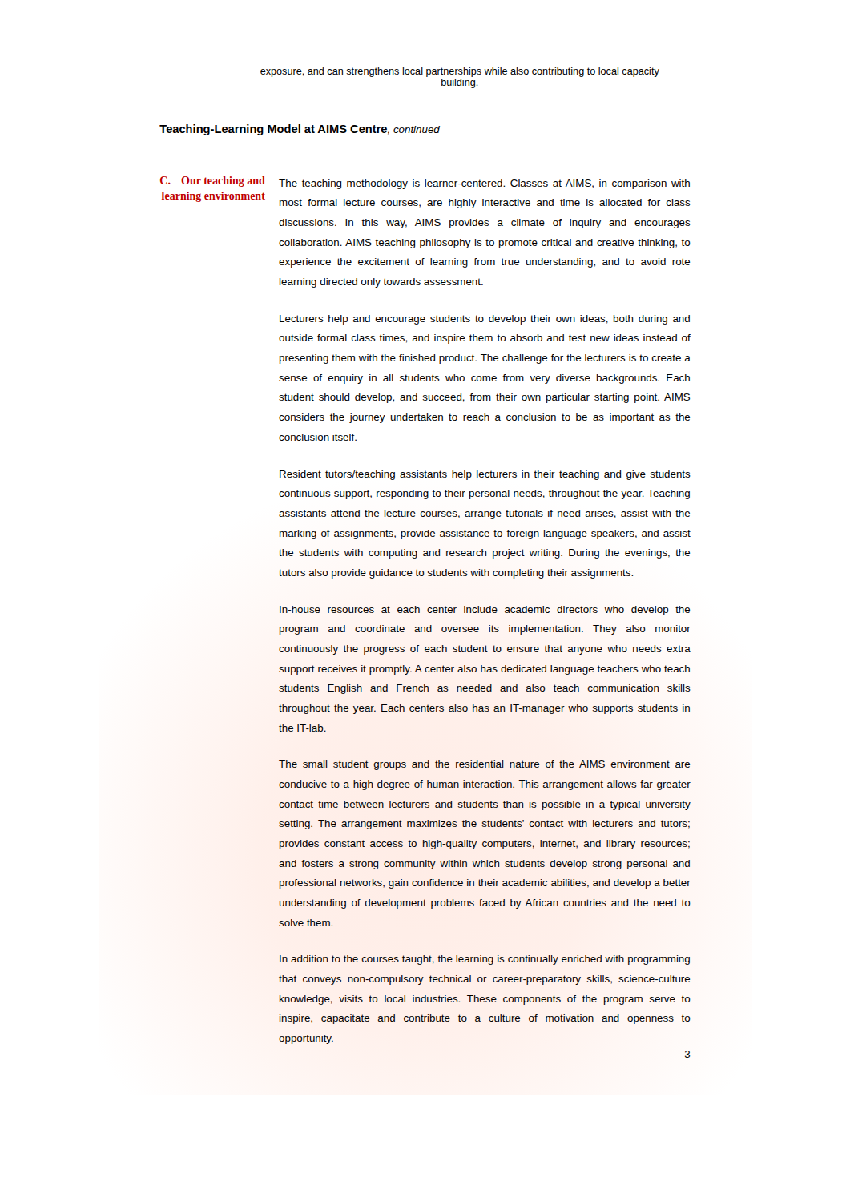exposure, and can strengthens local partnerships while also contributing to local capacity building.
Teaching-Learning Model at AIMS Centre, continued
C. Our teaching and learning environment
The teaching methodology is learner-centered. Classes at AIMS, in comparison with most formal lecture courses, are highly interactive and time is allocated for class discussions. In this way, AIMS provides a climate of inquiry and encourages collaboration. AIMS teaching philosophy is to promote critical and creative thinking, to experience the excitement of learning from true understanding, and to avoid rote learning directed only towards assessment.
Lecturers help and encourage students to develop their own ideas, both during and outside formal class times, and inspire them to absorb and test new ideas instead of presenting them with the finished product. The challenge for the lecturers is to create a sense of enquiry in all students who come from very diverse backgrounds. Each student should develop, and succeed, from their own particular starting point. AIMS considers the journey undertaken to reach a conclusion to be as important as the conclusion itself.
Resident tutors/teaching assistants help lecturers in their teaching and give students continuous support, responding to their personal needs, throughout the year. Teaching assistants attend the lecture courses, arrange tutorials if need arises, assist with the marking of assignments, provide assistance to foreign language speakers, and assist the students with computing and research project writing. During the evenings, the tutors also provide guidance to students with completing their assignments.
In-house resources at each center include academic directors who develop the program and coordinate and oversee its implementation. They also monitor continuously the progress of each student to ensure that anyone who needs extra support receives it promptly. A center also has dedicated language teachers who teach students English and French as needed and also teach communication skills throughout the year. Each centers also has an IT-manager who supports students in the IT-lab.
The small student groups and the residential nature of the AIMS environment are conducive to a high degree of human interaction. This arrangement allows far greater contact time between lecturers and students than is possible in a typical university setting. The arrangement maximizes the students' contact with lecturers and tutors; provides constant access to high-quality computers, internet, and library resources; and fosters a strong community within which students develop strong personal and professional networks, gain confidence in their academic abilities, and develop a better understanding of development problems faced by African countries and the need to solve them.
In addition to the courses taught, the learning is continually enriched with programming that conveys non-compulsory technical or career-preparatory skills, science-culture knowledge, visits to local industries. These components of the program serve to inspire, capacitate and contribute to a culture of motivation and openness to opportunity.
3